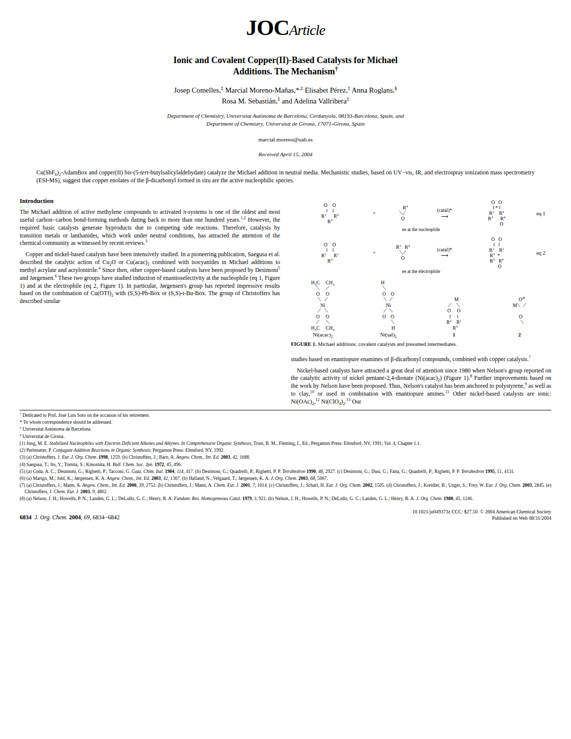JOC Article
Ionic and Covalent Copper(II)-Based Catalysts for Michael
Additions. The Mechanism†
Josep Comelles,‡ Marcial Moreno-Mañas,*,‡ Elisabet Pérez,‡ Anna Roglans,§
Rosa M. Sebastián,‡ and Adelina Vallribera‡
Department of Chemistry, Universitat Autònoma de Barcelona, Cerdanyola, 08193-Barcelona, Spain, and
Department of Chemistry, Universitat de Girona, 17071-Girona, Spain
marcial.moreno@uab.es
Received April 15, 2004
Cu(SbF6)2-AdamBox and copper(II) bis-(5-tert-butylsalicylaldehydate) catalyze the Michael addition in neutral media. Mechanistic studies, based on UV−vis, IR, and electrospray ionization mass spectrometry (ESI-MS), suggest that copper enolates of the β-dicarbonyl formed in situ are the active nucleophilic species.
Introduction
The Michael addition of active methylene compounds to activated π-systems is one of the oldest and most useful carbon−carbon bond-forming methods dating back to more than one hundred years.1,2 However, the required basic catalysts generate byproducts due to competing side reactions. Therefore, catalysis by transition metals or lanthanides, which work under neutral conditions, has attracted the attention of the chemical community as witnessed by recent reviews.3
Copper and nickel-based catalysts have been intensively studied. In a pioneering publication, Saegusa et al. described the catalytic action of Cu2O or Cu(acac)2 combined with isocyanides in Michael additions to methyl acrylate and acrylonitrile.4 Since then, other copper-based catalysts have been proposed by Desimoni5 and Jørgensen.6 These two groups have studied induction of enantioselectivity at the nucleophile (eq 1, Figure 1) and at the electrophile (eq 2, Figure 1). In particular, Jørgensen's group has reported impressive results based on the combination of Cu(OTf)2 with (S,S)-Ph-Box or (S,S)-t-Bu-Box. The group of Christoffers has described similar
| O O ‖ ‖ R 1 R 2 R 3 | + | R 4 ⟍⟋ O | (catal)* ⟶ | O O ‖ * ‖ R 1 R 2 R 3 R 4 O | eq 1 |
ee at the nucleophile
| O O ‖ ‖ R 1 R 1 R 3 | + | R 5 R 4 ⟍⟋ O | (catal)* ⟶ | O O ‖ ‖ R 1 R 1 R 3 * R 5 R 4 O | eq 2 |
ee at the electrophile
H3C CH3
⟍ ⟋
O O
⟍ ⟋
Ni
⟋ ⟍
O O
⟋ ⟍
H3C CH3
Ni(acac)2
H
⟍
O O
⟍ ⟋
Ni
⟋ ⟍
O O
⟍
H
Ni(sal)2
M
⟋ ⟍
O O
‖ ‖
R2 R1
R3
1
O⊖
M⟍ ⟋
O
⟍
2
FIGURE 1. Michael additions: covalent catalysts and presumed intermediates.
studies based on enantiopure enamines of β-dicarbonyl compounds, combined with copper catalysts.7
Nickel-based catalysts have attracted a great deal of attention since 1980 when Nelson's group reported on the catalytic activity of nickel pentane-2,4-dionate (Ni(acac)2) (Figure 1).8 Further improvements based on the work by Nelson have been proposed. Thus, Nelson's catalyst has been anchored to polystyrene,9 as well as to clay,10 or used in combination with enantiopure amines.11 Other nickel-based catalysts are ionic: Ni(OAc)2,12 Ni(ClO4)2.13 Our
† Dedicated to Prof. José Luis Soto on the occasion of his retirement.
* To whom correspondence should be addressed.
‡ Universitat Autònoma de Barcelona.
§ Universitat de Girona.
(1) Jung, M. E. Stabilized Nucleophiles with Electron Deficient Alkenes and Alkynes. In Comprehensive Organic Synthesis; Trost, B. M., Fleming, I., Ed.; Pergamon Press: Elmsford, NY, 1991; Vol. 4, Chapter 1.1.
(2) Perlmutter, P. Conjugate Addition Reactions in Organic Synthesis; Pergamon Press: Elmsford, NY, 1992.
(3) (a) Christoffers, J. Eur. J. Org. Chem. 1998, 1259. (b) Christoffers, J.; Baro, A. Angew. Chem., Int. Ed. 2003, 42, 1688.
(4) Saegusa, T.; Ito, Y.; Tomita, S.; Kinoshita, H. Bull. Chem. Soc. Jpn. 1972, 45, 496.
(5) (a) Coda, A. C.; Desimoni, G.; Righetti, P.; Tacconi, G. Gazz. Chim. Ital. 1984, 114, 417. (b) Desimoni, G.; Quadrelli, P.; Righetti, P. P. Tetrahedron 1990, 46, 2927. (c) Desimoni, G.; Dusi, G.; Faita, G.; Quadrelli, P.; Righetti, P. P. Tetrahedron 1995, 51, 4131.
(6) (a) Marigo, M.; Juhl, K.; Jørgensen, K. A. Angew. Chem., Int. Ed. 2003, 42, 1367. (b) Halland, N.; Velgaard, T.; Jørgensen, K. A. J. Org. Chem. 2003, 68, 5067.
(7) (a) Christoffers, J.; Mann, A. Angew. Chem., Int. Ed. 2000, 39, 2752. (b) Christoffers, J.; Mann, A. Chem. Eur. J. 2001, 7, 1014. (c) Christoffers, J.; Scharl, H. Eur. J. Org. Chem. 2002, 1505. (d) Christoffers, J.; Kreidler, B.; Unger, S.; Frey, W. Eur. J. Org. Chem. 2003, 2845. (e) Christoffers, J. Chem. Eur. J. 2003, 9, 4862.
(8) (a) Nelson, J. H.; Howells, P. N.; Landen, G. L.; DeLullo, G. C.; Henry, R. A. Fundam. Res. Homogeneous Catal. 1979, 3, 921. (b) Nelson, J. H.; Howells, P. N.; DeLullo, G. C.; Landen, G. L.; Henry, R. A. J. Org. Chem. 1980, 45, 1246.
6834 J. Org. Chem. 2004, 69, 6834−6842
10.1021/jo049373z CCC: $27.50 © 2004 American Chemical Society
Published on Web 08/31/2004